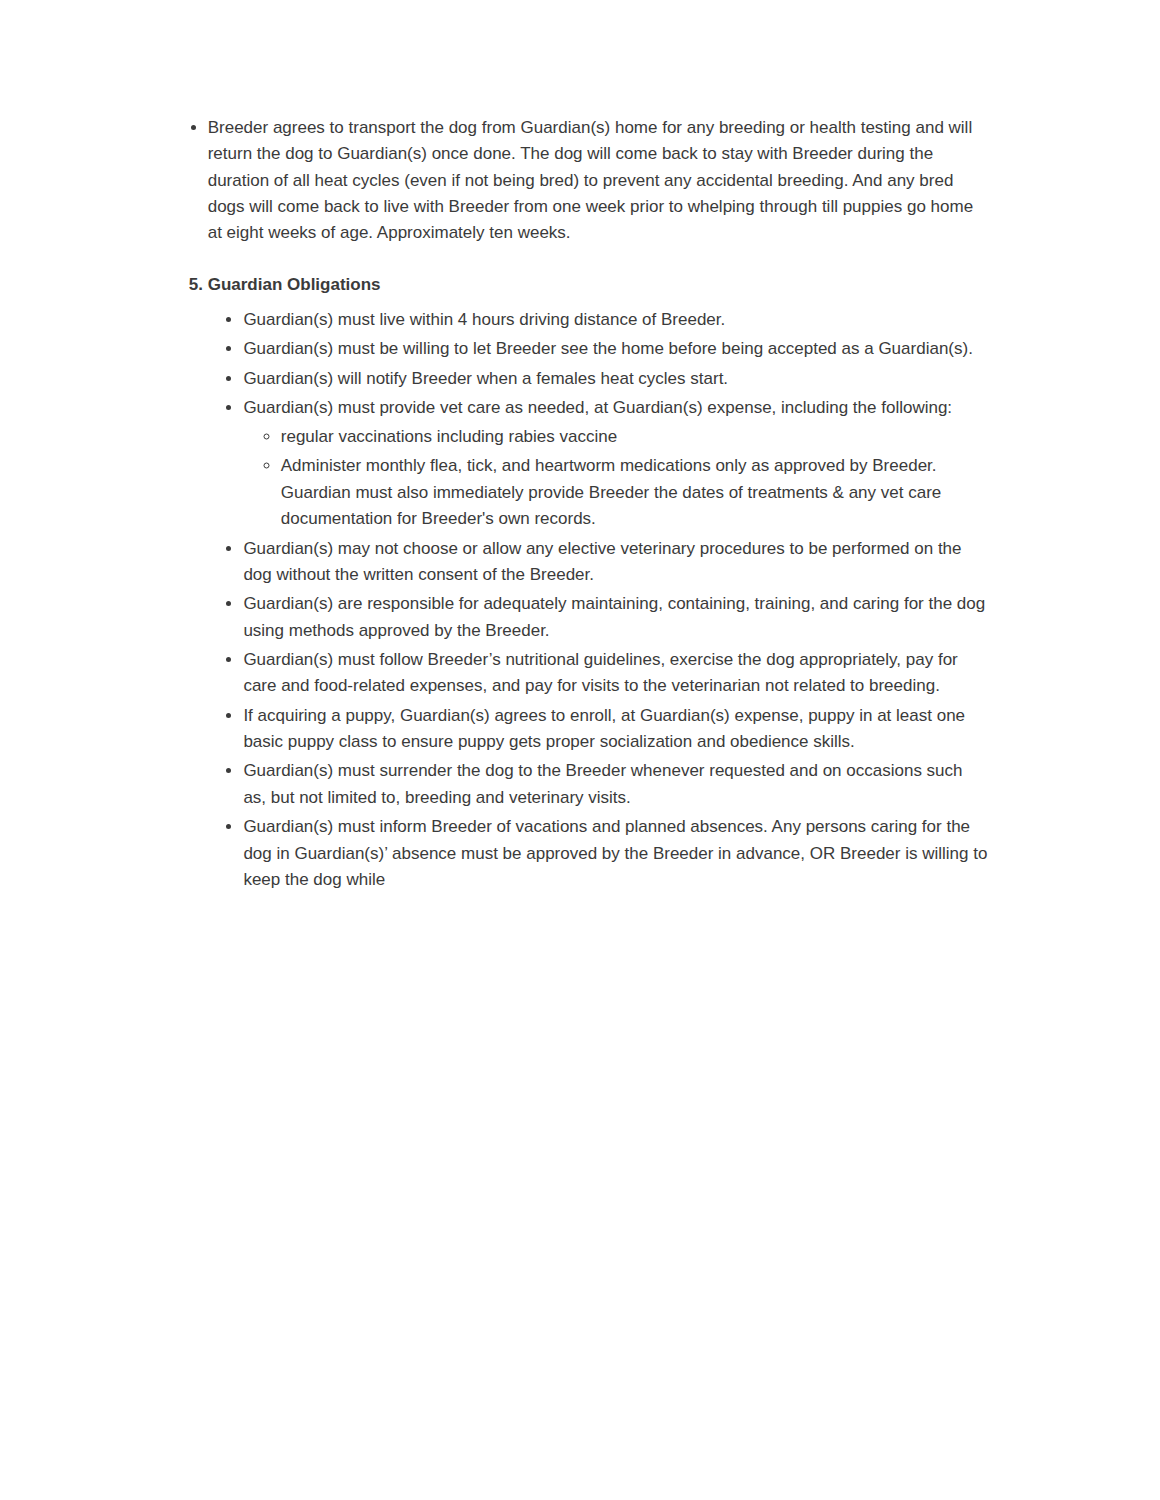Breeder agrees to transport the dog from Guardian(s) home for any breeding or health testing and will return the dog to Guardian(s) once done. The dog will come back to stay with Breeder during the duration of all heat cycles (even if not being bred) to prevent any accidental breeding. And any bred dogs will come back to live with Breeder from one week prior to whelping through till puppies go home at eight weeks of age. Approximately ten weeks.
Guardian Obligations
Guardian(s) must live within 4 hours driving distance of Breeder.
Guardian(s) must be willing to let Breeder see the home before being accepted as a Guardian(s).
Guardian(s) will notify Breeder when a females heat cycles start.
Guardian(s) must provide vet care as needed, at Guardian(s) expense, including the following:
regular vaccinations including rabies vaccine
Administer monthly flea, tick, and heartworm medications only as approved by Breeder. Guardian must also immediately provide Breeder the dates of treatments & any vet care documentation for Breeder's own records.
Guardian(s) may not choose or allow any elective veterinary procedures to be performed on the dog without the written consent of the Breeder.
Guardian(s) are responsible for adequately maintaining, containing, training, and caring for the dog using methods approved by the Breeder.
Guardian(s) must follow Breeder’s nutritional guidelines, exercise the dog appropriately, pay for care and food-related expenses, and pay for visits to the veterinarian not related to breeding.
If acquiring a puppy, Guardian(s) agrees to enroll, at Guardian(s) expense, puppy in at least one basic puppy class to ensure puppy gets proper socialization and obedience skills.
Guardian(s) must surrender the dog to the Breeder whenever requested and on occasions such as, but not limited to, breeding and veterinary visits.
Guardian(s) must inform Breeder of vacations and planned absences. Any persons caring for the dog in Guardian(s)’ absence must be approved by the Breeder in advance, OR Breeder is willing to keep the dog while